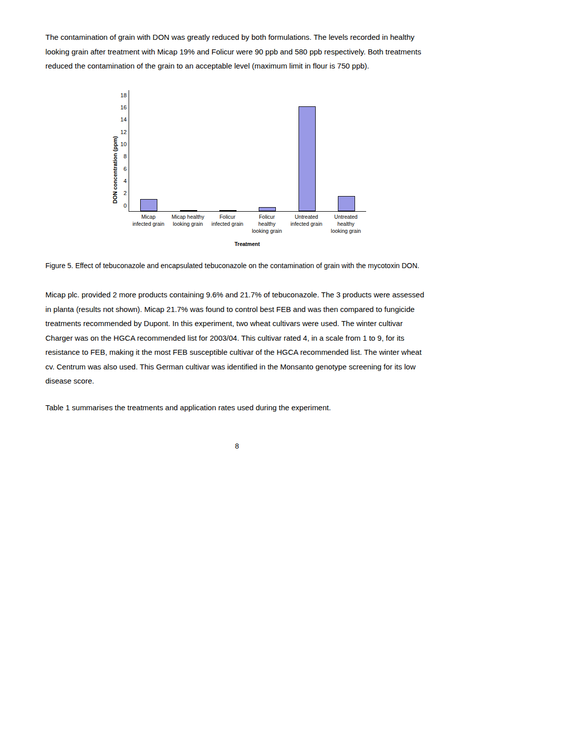The contamination of grain with DON was greatly reduced by both formulations. The levels recorded in healthy looking grain after treatment with Micap 19% and Folicur were 90 ppb and 580 ppb respectively. Both treatments reduced the contamination of the grain to an acceptable level (maximum limit in flour is 750 ppb).
DON concentration (ppm)
18
16
14
12
10
8
6
4
2
0
Micap infected grain
Micap healthy looking grain
Folicur infected grain
Folicur healthy looking grain
Untreated infected grain
Untreated healthy looking grain
Treatment
Figure 5. Effect of tebuconazole and encapsulated tebuconazole on the contamination of grain with the mycotoxin DON.
Micap plc. provided 2 more products containing 9.6% and 21.7% of tebuconazole. The 3 products were assessed in planta (results not shown). Micap 21.7% was found to control best FEB and was then compared to fungicide treatments recommended by Dupont. In this experiment, two wheat cultivars were used. The winter cultivar Charger was on the HGCA recommended list for 2003/04. This cultivar rated 4, in a scale from 1 to 9, for its resistance to FEB, making it the most FEB susceptible cultivar of the HGCA recommended list. The winter wheat cv. Centrum was also used. This German cultivar was identified in the Monsanto genotype screening for its low disease score.
Table 1 summarises the treatments and application rates used during the experiment.
8